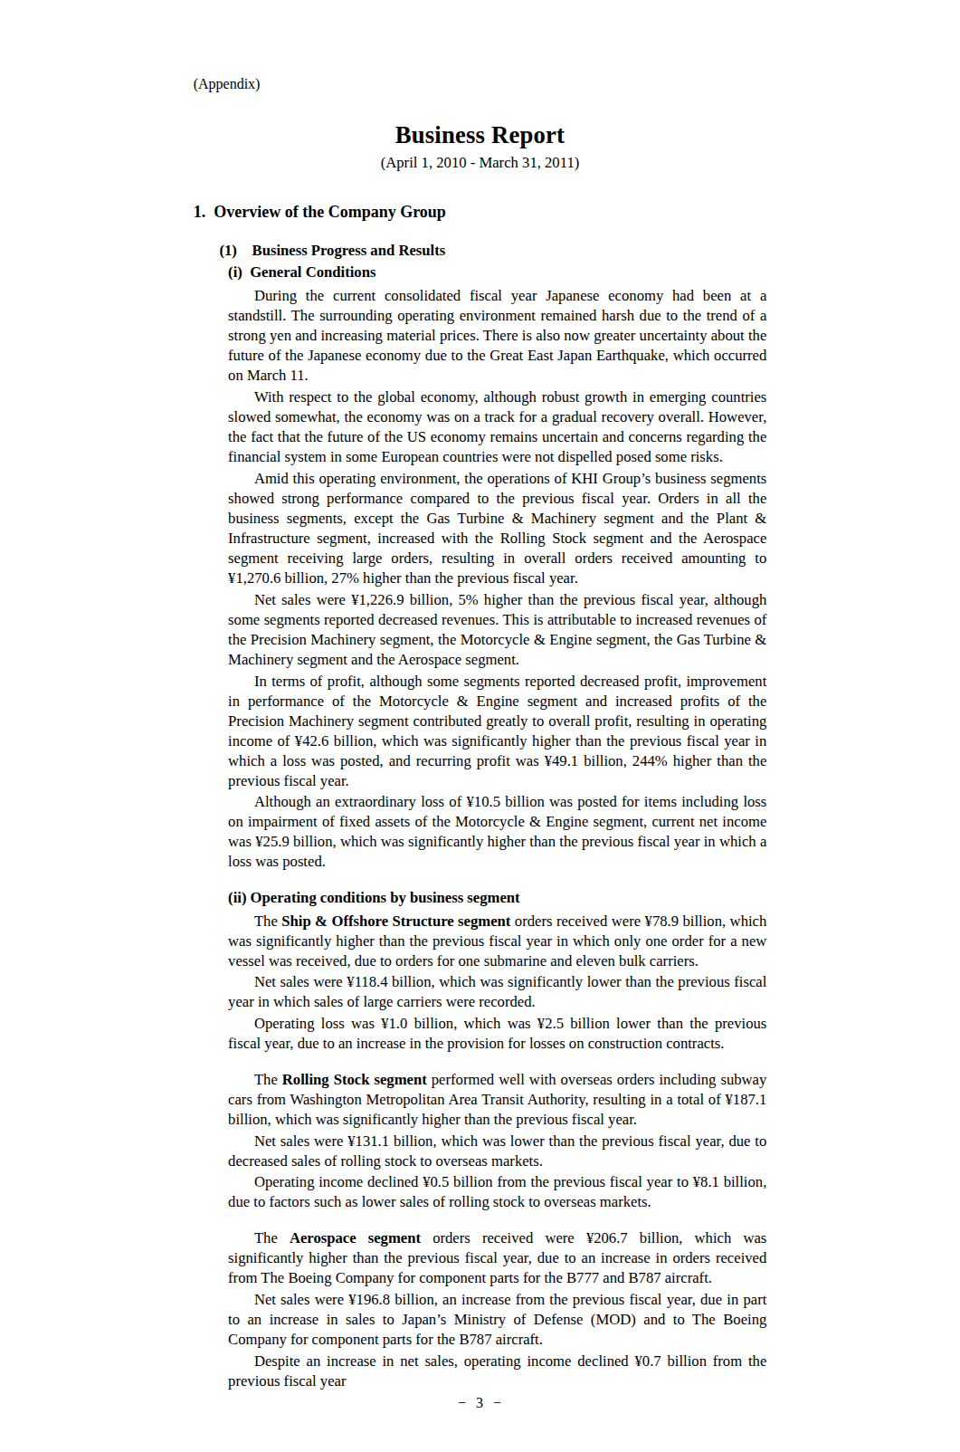(Appendix)
Business Report
(April 1, 2010 - March 31, 2011)
1. Overview of the Company Group
(1) Business Progress and Results
(i) General Conditions
During the current consolidated fiscal year Japanese economy had been at a standstill. The surrounding operating environment remained harsh due to the trend of a strong yen and increasing material prices. There is also now greater uncertainty about the future of the Japanese economy due to the Great East Japan Earthquake, which occurred on March 11.
With respect to the global economy, although robust growth in emerging countries slowed somewhat, the economy was on a track for a gradual recovery overall. However, the fact that the future of the US economy remains uncertain and concerns regarding the financial system in some European countries were not dispelled posed some risks.
Amid this operating environment, the operations of KHI Group’s business segments showed strong performance compared to the previous fiscal year. Orders in all the business segments, except the Gas Turbine & Machinery segment and the Plant & Infrastructure segment, increased with the Rolling Stock segment and the Aerospace segment receiving large orders, resulting in overall orders received amounting to ¥1,270.6 billion, 27% higher than the previous fiscal year.
Net sales were ¥1,226.9 billion, 5% higher than the previous fiscal year, although some segments reported decreased revenues. This is attributable to increased revenues of the Precision Machinery segment, the Motorcycle & Engine segment, the Gas Turbine & Machinery segment and the Aerospace segment.
In terms of profit, although some segments reported decreased profit, improvement in performance of the Motorcycle & Engine segment and increased profits of the Precision Machinery segment contributed greatly to overall profit, resulting in operating income of ¥42.6 billion, which was significantly higher than the previous fiscal year in which a loss was posted, and recurring profit was ¥49.1 billion, 244% higher than the previous fiscal year.
Although an extraordinary loss of ¥10.5 billion was posted for items including loss on impairment of fixed assets of the Motorcycle & Engine segment, current net income was ¥25.9 billion, which was significantly higher than the previous fiscal year in which a loss was posted.
(ii) Operating conditions by business segment
The Ship & Offshore Structure segment orders received were ¥78.9 billion, which was significantly higher than the previous fiscal year in which only one order for a new vessel was received, due to orders for one submarine and eleven bulk carriers.
Net sales were ¥118.4 billion, which was significantly lower than the previous fiscal year in which sales of large carriers were recorded.
Operating loss was ¥1.0 billion, which was ¥2.5 billion lower than the previous fiscal year, due to an increase in the provision for losses on construction contracts.
The Rolling Stock segment performed well with overseas orders including subway cars from Washington Metropolitan Area Transit Authority, resulting in a total of ¥187.1 billion, which was significantly higher than the previous fiscal year.
Net sales were ¥131.1 billion, which was lower than the previous fiscal year, due to decreased sales of rolling stock to overseas markets.
Operating income declined ¥0.5 billion from the previous fiscal year to ¥8.1 billion, due to factors such as lower sales of rolling stock to overseas markets.
The Aerospace segment orders received were ¥206.7 billion, which was significantly higher than the previous fiscal year, due to an increase in orders received from The Boeing Company for component parts for the B777 and B787 aircraft.
Net sales were ¥196.8 billion, an increase from the previous fiscal year, due in part to an increase in sales to Japan’s Ministry of Defense (MOD) and to The Boeing Company for component parts for the B787 aircraft.
Despite an increase in net sales, operating income declined ¥0.7 billion from the previous fiscal year
− 3 −